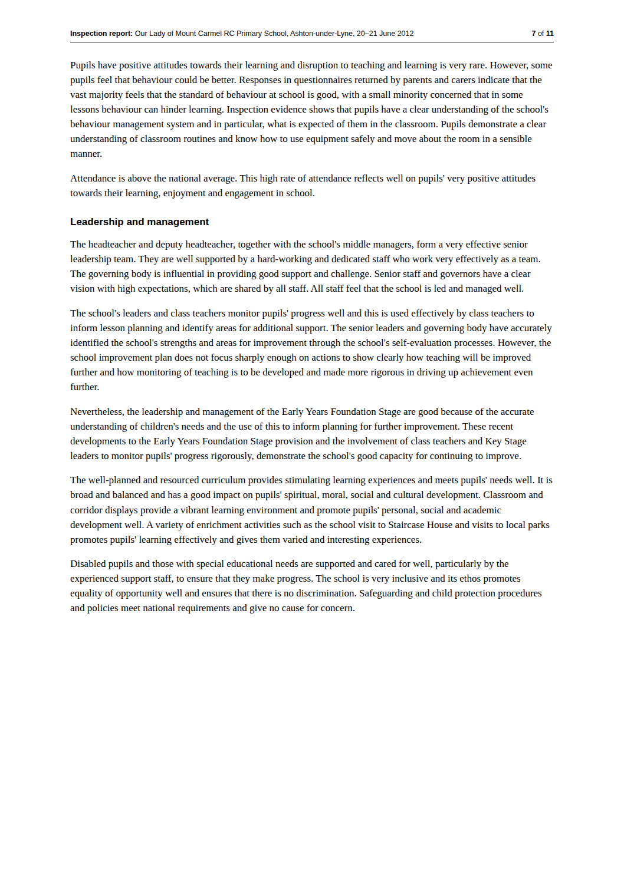Inspection report: Our Lady of Mount Carmel RC Primary School, Ashton-under-Lyne, 20–21 June 2012
7 of 11
Pupils have positive attitudes towards their learning and disruption to teaching and learning is very rare. However, some pupils feel that behaviour could be better. Responses in questionnaires returned by parents and carers indicate that the vast majority feels that the standard of behaviour at school is good, with a small minority concerned that in some lessons behaviour can hinder learning. Inspection evidence shows that pupils have a clear understanding of the school's behaviour management system and in particular, what is expected of them in the classroom. Pupils demonstrate a clear understanding of classroom routines and know how to use equipment safely and move about the room in a sensible manner.
Attendance is above the national average. This high rate of attendance reflects well on pupils' very positive attitudes towards their learning, enjoyment and engagement in school.
Leadership and management
The headteacher and deputy headteacher, together with the school's middle managers, form a very effective senior leadership team. They are well supported by a hard-working and dedicated staff who work very effectively as a team. The governing body is influential in providing good support and challenge. Senior staff and governors have a clear vision with high expectations, which are shared by all staff. All staff feel that the school is led and managed well.
The school's leaders and class teachers monitor pupils' progress well and this is used effectively by class teachers to inform lesson planning and identify areas for additional support. The senior leaders and governing body have accurately identified the school's strengths and areas for improvement through the school's self-evaluation processes. However, the school improvement plan does not focus sharply enough on actions to show clearly how teaching will be improved further and how monitoring of teaching is to be developed and made more rigorous in driving up achievement even further.
Nevertheless, the leadership and management of the Early Years Foundation Stage are good because of the accurate understanding of children's needs and the use of this to inform planning for further improvement. These recent developments to the Early Years Foundation Stage provision and the involvement of class teachers and Key Stage leaders to monitor pupils' progress rigorously, demonstrate the school's good capacity for continuing to improve.
The well-planned and resourced curriculum provides stimulating learning experiences and meets pupils' needs well. It is broad and balanced and has a good impact on pupils' spiritual, moral, social and cultural development. Classroom and corridor displays provide a vibrant learning environment and promote pupils' personal, social and academic development well. A variety of enrichment activities such as the school visit to Staircase House and visits to local parks promotes pupils' learning effectively and gives them varied and interesting experiences.
Disabled pupils and those with special educational needs are supported and cared for well, particularly by the experienced support staff, to ensure that they make progress. The school is very inclusive and its ethos promotes equality of opportunity well and ensures that there is no discrimination. Safeguarding and child protection procedures and policies meet national requirements and give no cause for concern.